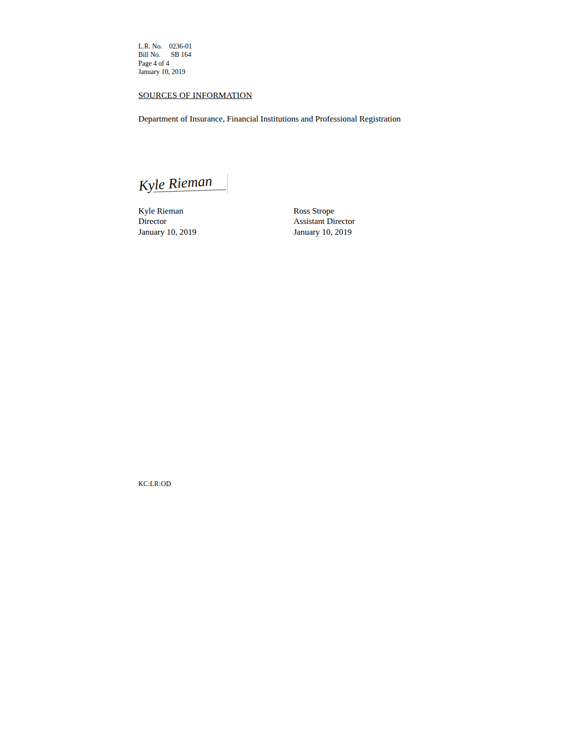L.R. No. 0236-01
Bill No. SB 164
Page 4 of 4
January 10, 2019
SOURCES OF INFORMATION
Department of Insurance, Financial Institutions and Professional Registration
Kyle Rieman
| Kyle Rieman | Ross Strope |
| Director | Assistant Director |
| January 10, 2019 | January 10, 2019 |
KC:LR:OD